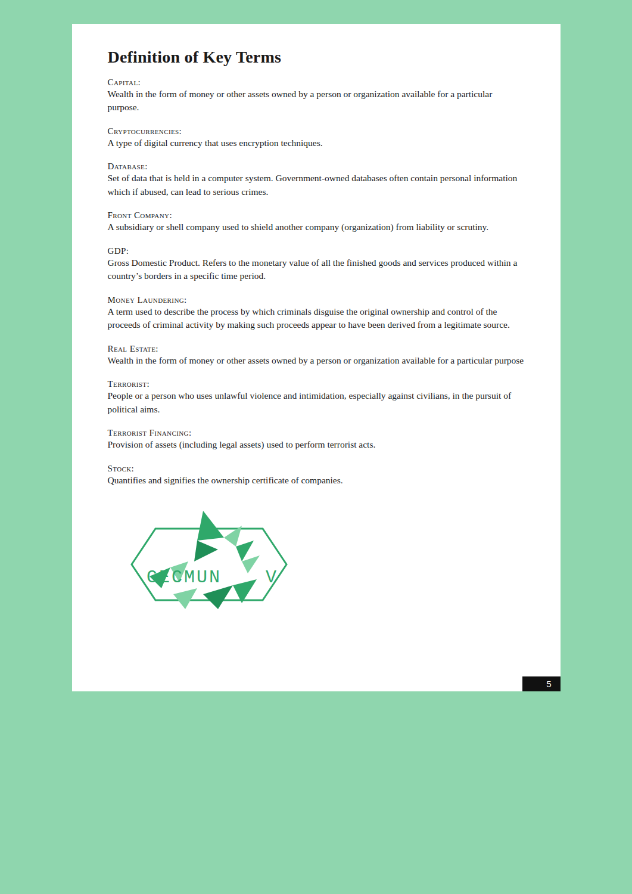Definition of Key Terms
Capital:
Wealth in the form of money or other assets owned by a person or organization available for a particular purpose.
Cryptocurrencies:
A type of digital currency that uses encryption techniques.
Database:
Set of data that is held in a computer system. Government-owned databases often contain personal information which if abused, can lead to serious crimes.
Front Company:
A subsidiary or shell company used to shield another company (organization) from liability or scrutiny.
GDP:
Gross Domestic Product. Refers to the monetary value of all the finished goods and services produced within a country’s borders in a specific time period.
Money Laundering:
A term used to describe the process by which criminals disguise the original ownership and control of the proceeds of criminal activity by making such proceeds appear to have been derived from a legitimate source.
Real Estate:
Wealth in the form of money or other assets owned by a person or organization available for a particular purpose
Terrorist:
People or a person who uses unlawful violence and intimidation, especially against civilians, in the pursuit of political aims.
Terrorist Financing:
Provision of assets (including legal assets) used to perform terrorist acts.
Stock:
Quantifies and signifies the ownership certificate of companies.
GECMUN V
5